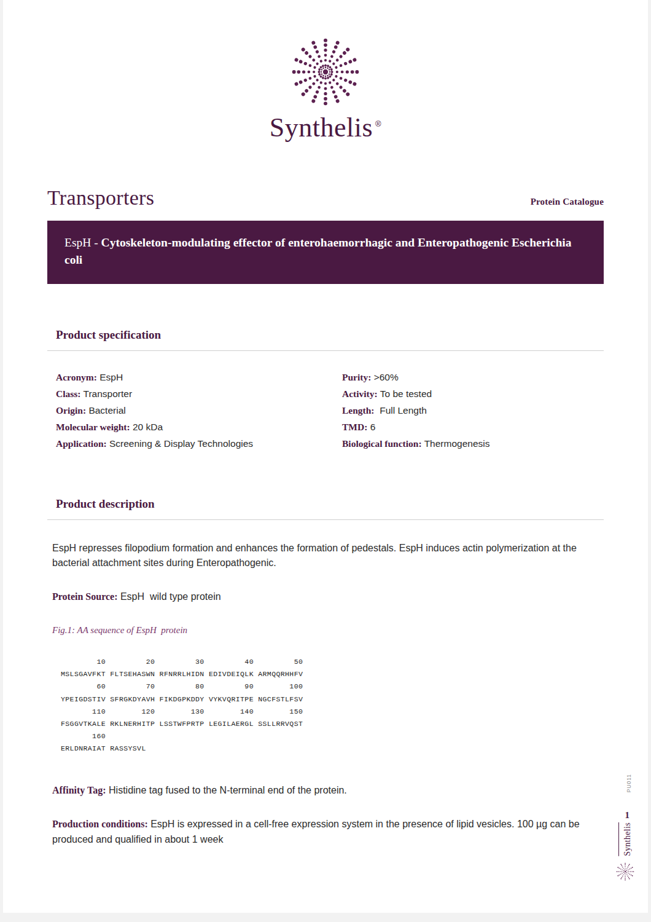Synthelis®
Transporters
Protein Catalogue
EspH - Cytoskeleton-modulating effector of enterohaemorrhagic and Enteropathogenic Escherichia coli
Product specification
Acronym: EspH
Class: Transporter
Origin: Bacterial
Molecular weight: 20 kDa
Application: Screening & Display Technologies
Purity: >60%
Activity: To be tested
Length: Full Length
TMD: 6
Biological function: Thermogenesis
Product description
EspH represses filopodium formation and enhances the formation of pedestals. EspH induces actin polymerization at the bacterial attachment sites during Enteropathogenic.
Protein Source: EspH wild type protein
Fig.1: AA sequence of EspH protein
        10         20         30         40         50
MSLSGAVFKT FLTSEHASWN RFNRRLHIDN EDIVDEIQLK ARMQQRHHFV
        60         70         80         90        100
YPEIGDSTIV SFRGKDYAVH FIKDGPKDDY VYKVQRITPE NGCFSTLFSV
       110        120        130        140        150
FSGGVTKALE RKLNERHITP LSSTWFPRTP LEGILAERGL SSLLRRVQST
       160
ERLDNRAIAT RASSYSVL
Affinity Tag: Histidine tag fused to the N-terminal end of the protein.
Production conditions: EspH is expressed in a cell-free expression system in the presence of lipid vesicles. 100 µg can be produced and qualified in about 1 week
PU011
1
Synthelis